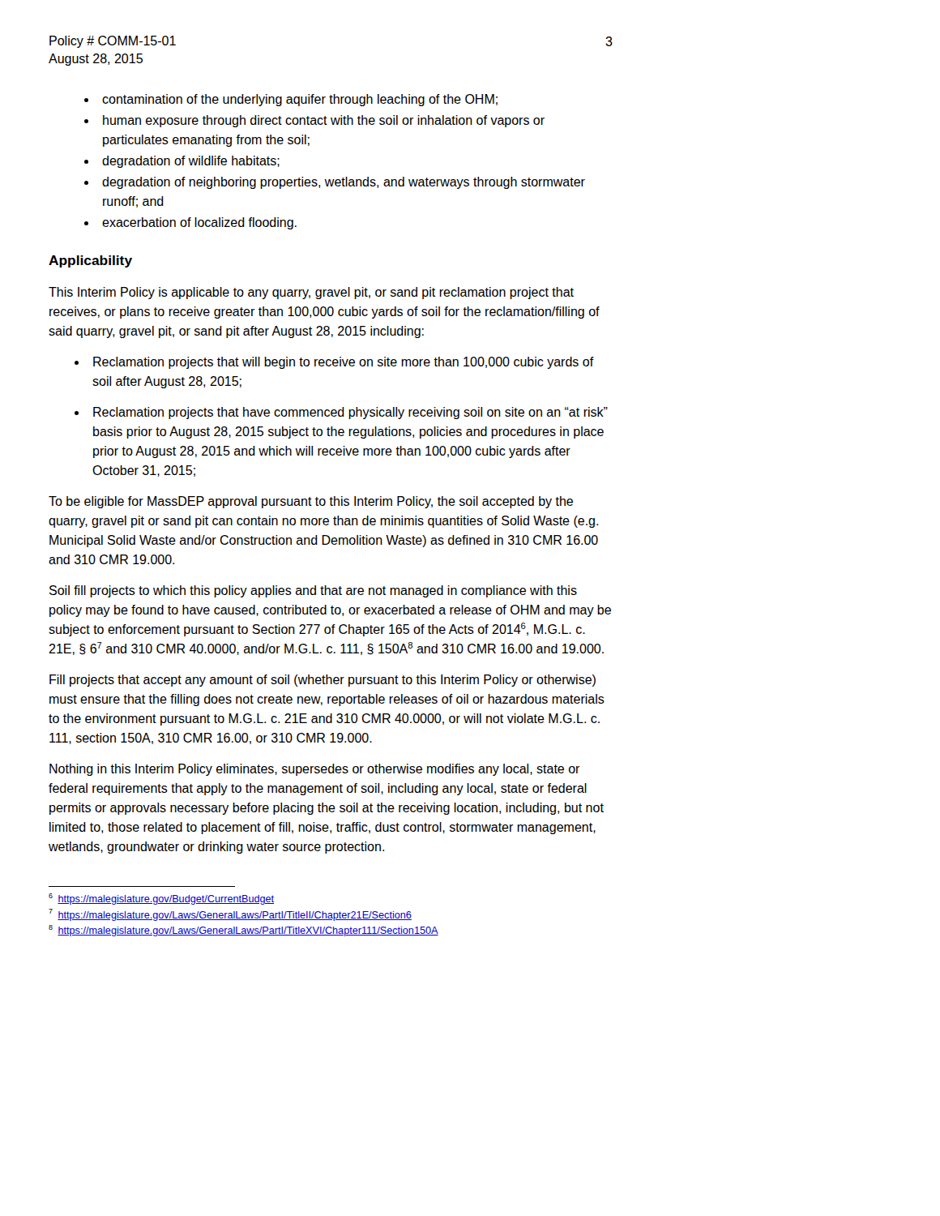Policy # COMM-15-01
August 28, 2015
3
contamination of the underlying aquifer through leaching of the OHM;
human exposure through direct contact with the soil or inhalation of vapors or particulates emanating from the soil;
degradation of wildlife habitats;
degradation of neighboring properties, wetlands, and waterways through stormwater runoff; and
exacerbation of localized flooding.
Applicability
This Interim Policy is applicable to any quarry, gravel pit, or sand pit reclamation project that receives, or plans to receive greater than 100,000 cubic yards of soil for the reclamation/filling of said quarry, gravel pit, or sand pit after August 28, 2015 including:
Reclamation projects that will begin to receive on site more than 100,000 cubic yards of soil after August 28, 2015;
Reclamation projects that have commenced physically receiving soil on site on an “at risk” basis prior to August 28, 2015 subject to the regulations, policies and procedures in place prior to August 28, 2015 and which will receive more than 100,000 cubic yards after October 31, 2015;
To be eligible for MassDEP approval pursuant to this Interim Policy, the soil accepted by the quarry, gravel pit or sand pit can contain no more than de minimis quantities of Solid Waste (e.g. Municipal Solid Waste and/or Construction and Demolition Waste) as defined in 310 CMR 16.00 and 310 CMR 19.000.
Soil fill projects to which this policy applies and that are not managed in compliance with this policy may be found to have caused, contributed to, or exacerbated a release of OHM and may be subject to enforcement pursuant to Section 277 of Chapter 165 of the Acts of 20146, M.G.L. c. 21E, § 67 and 310 CMR 40.0000, and/or M.G.L. c. 111, § 150A8 and 310 CMR 16.00 and 19.000.
Fill projects that accept any amount of soil (whether pursuant to this Interim Policy or otherwise) must ensure that the filling does not create new, reportable releases of oil or hazardous materials to the environment pursuant to M.G.L. c. 21E and 310 CMR 40.0000, or will not violate M.G.L. c. 111, section 150A, 310 CMR 16.00, or 310 CMR 19.000.
Nothing in this Interim Policy eliminates, supersedes or otherwise modifies any local, state or federal requirements that apply to the management of soil, including any local, state or federal permits or approvals necessary before placing the soil at the receiving location, including, but not limited to, those related to placement of fill, noise, traffic, dust control, stormwater management, wetlands, groundwater or drinking water source protection.
6 https://malegislature.gov/Budget/CurrentBudget
7 https://malegislature.gov/Laws/GeneralLaws/PartI/TitleII/Chapter21E/Section6
8 https://malegislature.gov/Laws/GeneralLaws/PartI/TitleXVI/Chapter111/Section150A